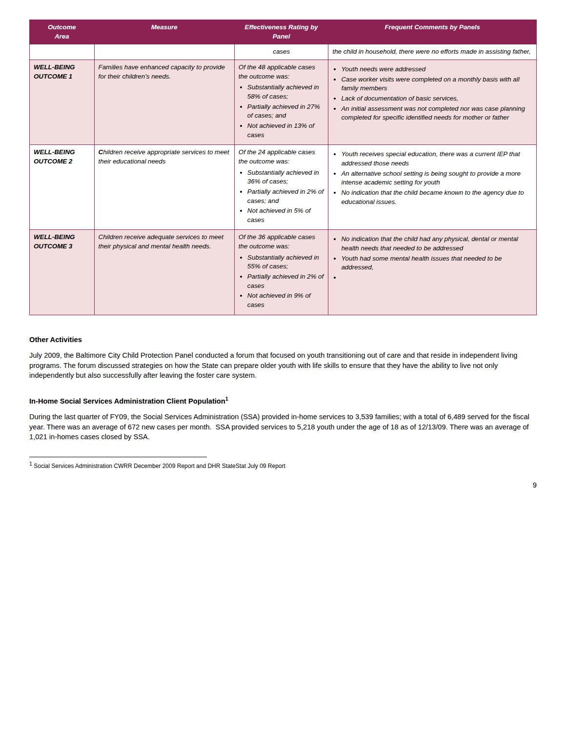| Outcome Area | Measure | Effectiveness Rating by Panel | Frequent Comments by Panels |
| --- | --- | --- | --- |
| | | cases | the child in household, there were no efforts made in assisting father, |
| WELL-BEING OUTCOME 1 | Families have enhanced capacity to provide for their children’s needs. | Of the 48 applicable cases the outcome was: Substantially achieved in 58% of cases; Partially achieved in 27% of cases; and Not achieved in 13% of cases | Youth needs were addressed Case worker visits were completed on a monthly basis with all family members Lack of documentation of basic services, An initial assessment was not completed nor was case planning completed for specific identified needs for mother or father |
| WELL-BEING OUTCOME 2 | C hildren receive appropriate services to meet their educational needs | Of the 24 applicable cases the outcome was: Substantially achieved in 36% of cases; Partially achieved in 2% of cases; and Not achieved in 5% of cases | Youth receives special education, there was a current IEP that addressed those needs An alternative school setting is being sought to provide a more intense academic setting for youth No indication that the child became known to the agency due to educational issues. |
| WELL-BEING OUTCOME 3 | Children receive adequate services to meet their physical and mental health needs. | Of the 36 applicable cases the outcome was: Substantially achieved in 55% of cases; Partially achieved in 2% of cases Not achieved in 9% of cases | No indication that the child had any physical, dental or mental health needs that needed to be addressed Youth had some mental health issues that needed to be addressed, |
Other Activities
July 2009, the Baltimore City Child Protection Panel conducted a forum that focused on youth transitioning out of care and that reside in independent living programs. The forum discussed strategies on how the State can prepare older youth with life skills to ensure that they have the ability to live not only independently but also successfully after leaving the foster care system.
In-Home Social Services Administration Client Population1
During the last quarter of FY09, the Social Services Administration (SSA) provided in-home services to 3,539 families; with a total of 6,489 served for the fiscal year. There was an average of 672 new cases per month. SSA provided services to 5,218 youth under the age of 18 as of 12/13/09. There was an average of 1,021 in-homes cases closed by SSA.
1 Social Services Administration CWRR December 2009 Report and DHR StateStat July 09 Report
9